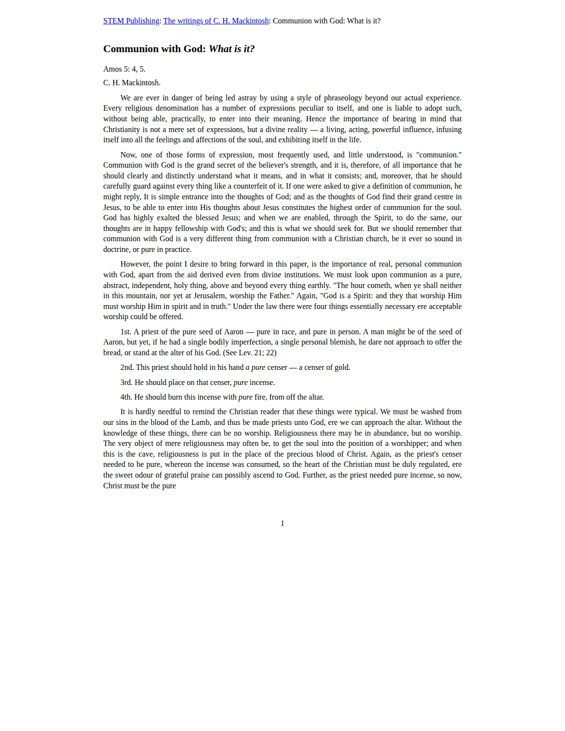STEM Publishing: The writings of C. H. Mackintosh: Communion with God: What is it?
Communion with God: What is it?
Amos 5: 4, 5.
C. H. Mackintosh.
We are ever in danger of being led astray by using a style of phraseology beyond our actual experience. Every religious denomination has a number of expressions peculiar to itself, and one is liable to adopt such, without being able, practically, to enter into their meaning. Hence the importance of bearing in mind that Christianity is not a mere set of expressions, but a divine reality — a living, acting, powerful influence, infusing itself into all the feelings and affections of the soul, and exhibiting itself in the life.
Now, one of those forms of expression, most frequently used, and little understood, is "communion." Communion with God is the grand secret of the believer's strength, and it is, therefore, of all importance that he should clearly and distinctly understand what it means, and in what it consists; and, moreover, that he should carefully guard against every thing like a counterfeit of it. If one were asked to give a definition of communion, he might reply, It is simple entrance into the thoughts of God; and as the thoughts of God find their grand centre in Jesus, to be able to enter into His thoughts about Jesus constitutes the highest order of communion for the soul. God has highly exalted the blessed Jesus; and when we are enabled, through the Spirit, to do the same, our thoughts are in happy fellowship with God's; and this is what we should seek for. But we should remember that communion with God is a very different thing from communion with a Christian church, be it ever so sound in doctrine, or pure in practice.
However, the point I desire to bring forward in this paper, is the importance of real, personal communion with God, apart from the aid derived even from divine institutions. We must look upon communion as a pure, abstract, independent, holy thing, above and beyond every thing earthly. "The hour cometh, when ye shall neither in this mountain, nor yet at Jerusalem, worship the Father." Again, "God is a Spirit: and they that worship Him must worship Him in spirit and in truth." Under the law there were four things essentially necessary ere acceptable worship could be offered.
1st. A priest of the pure seed of Aaron — pure in race, and pure in person. A man might be of the seed of Aaron, but yet, if he had a single bodily imperfection, a single personal blemish, he dare not approach to offer the bread, or stand at the alter of his God. (See Lev. 21; 22)
2nd. This priest should hold in his hand a pure censer — a censer of gold.
3rd. He should place on that censer, pure incense.
4th. He should burn this incense with pure fire, from off the altar.
It is hardly needful to remind the Christian reader that these things were typical. We must be washed from our sins in the blood of the Lamb, and thus be made priests unto God, ere we can approach the altar. Without the knowledge of these things, there can be no worship. Religiousness there may be in abundance, but no worship. The very object of mere religiousness may often be, to get the soul into the position of a worshipper; and when this is the cave, religiousness is put in the place of the precious blood of Christ. Again, as the priest's censer needed to be pure, whereon the incense was consumed, so the heart of the Christian must be duly regulated, ere the sweet odour of grateful praise can possibly ascend to God. Further, as the priest needed pure incense, so now, Christ must be the pure
1